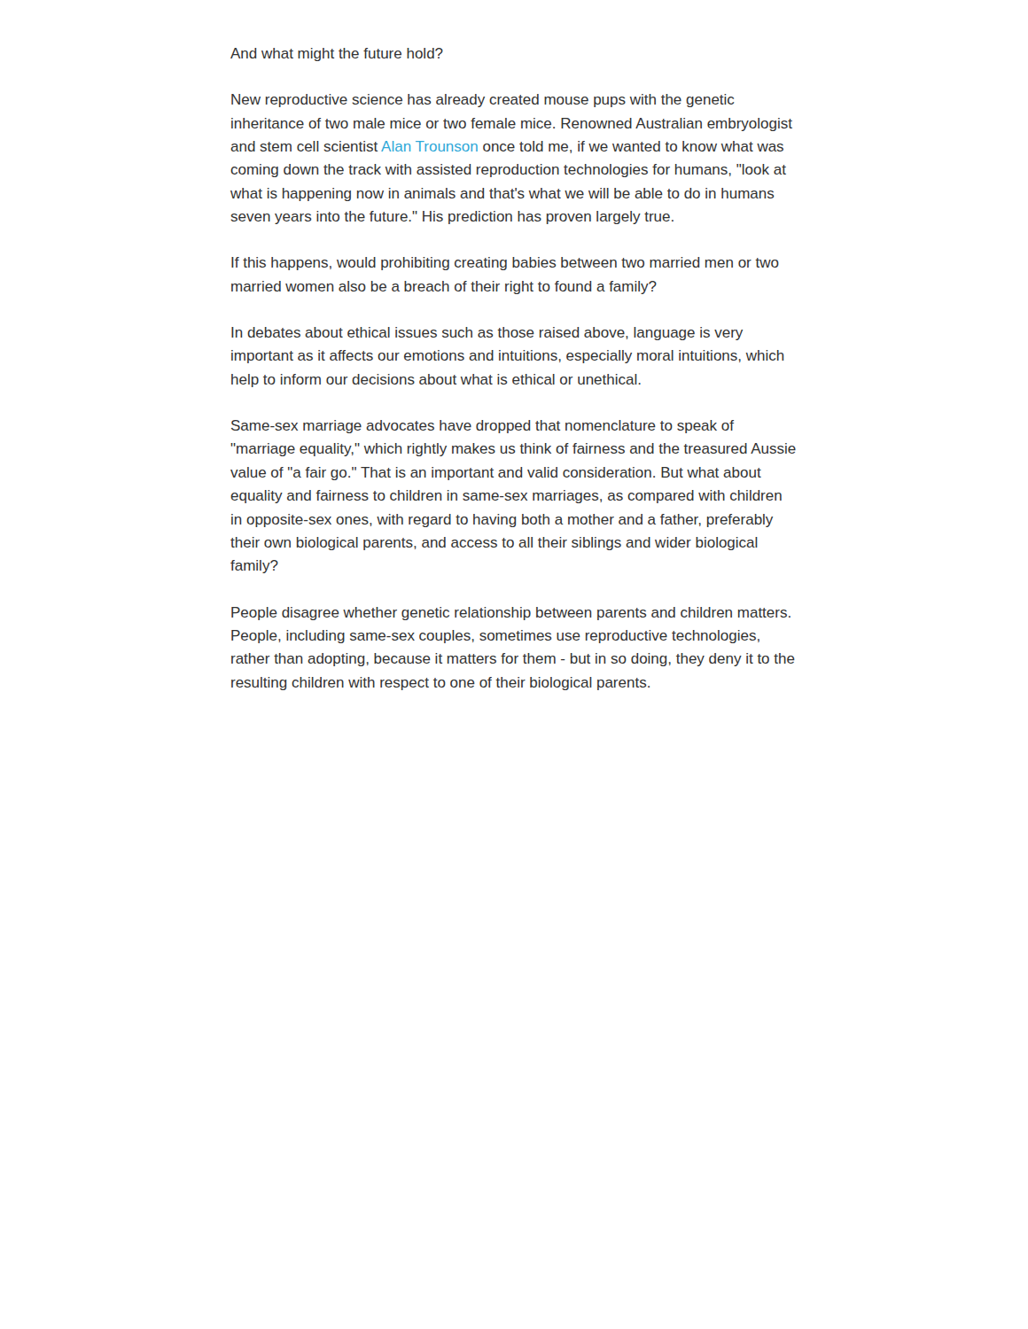And what might the future hold?
New reproductive science has already created mouse pups with the genetic inheritance of two male mice or two female mice. Renowned Australian embryologist and stem cell scientist Alan Trounson once told me, if we wanted to know what was coming down the track with assisted reproduction technologies for humans, "look at what is happening now in animals and that's what we will be able to do in humans seven years into the future." His prediction has proven largely true.
If this happens, would prohibiting creating babies between two married men or two married women also be a breach of their right to found a family?
In debates about ethical issues such as those raised above, language is very important as it affects our emotions and intuitions, especially moral intuitions, which help to inform our decisions about what is ethical or unethical.
Same-sex marriage advocates have dropped that nomenclature to speak of "marriage equality," which rightly makes us think of fairness and the treasured Aussie value of "a fair go." That is an important and valid consideration. But what about equality and fairness to children in same-sex marriages, as compared with children in opposite-sex ones, with regard to having both a mother and a father, preferably their own biological parents, and access to all their siblings and wider biological family?
People disagree whether genetic relationship between parents and children matters. People, including same-sex couples, sometimes use reproductive technologies, rather than adopting, because it matters for them - but in so doing, they deny it to the resulting children with respect to one of their biological parents.